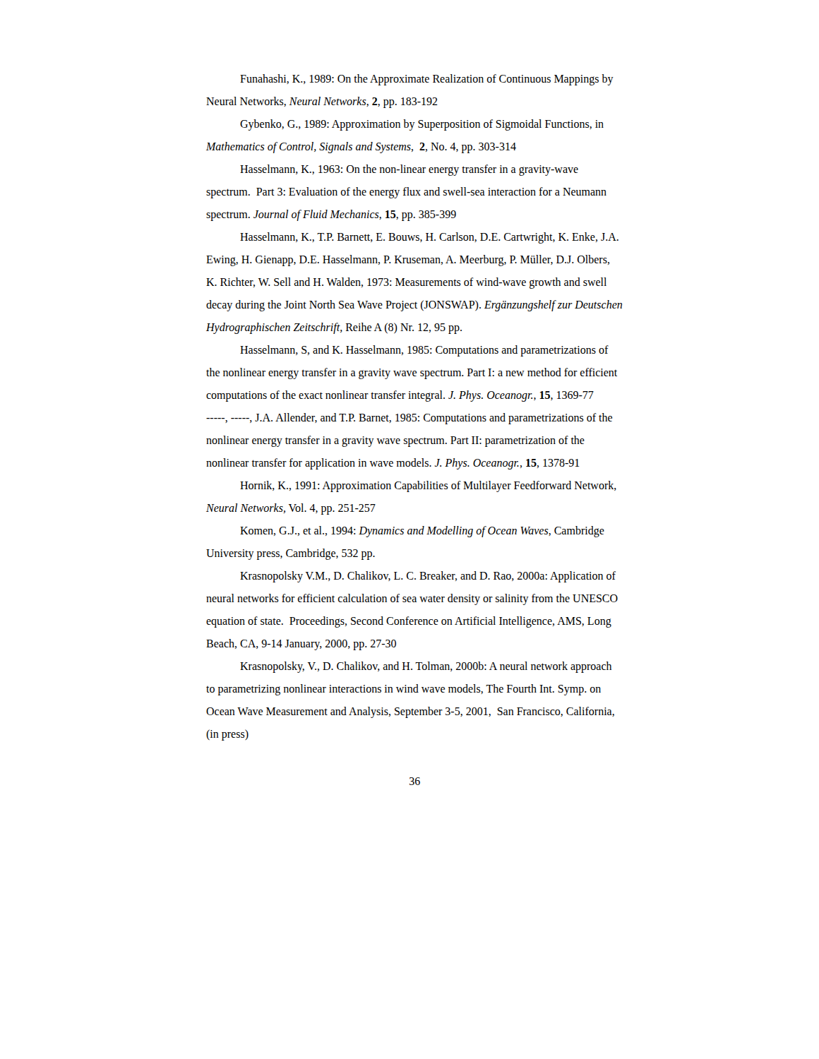Funahashi, K., 1989: On the Approximate Realization of Continuous Mappings by Neural Networks, Neural Networks, 2, pp. 183-192
Gybenko, G., 1989: Approximation by Superposition of Sigmoidal Functions, in Mathematics of Control, Signals and Systems, 2, No. 4, pp. 303-314
Hasselmann, K., 1963: On the non-linear energy transfer in a gravity-wave spectrum. Part 3: Evaluation of the energy flux and swell-sea interaction for a Neumann spectrum. Journal of Fluid Mechanics, 15, pp. 385-399
Hasselmann, K., T.P. Barnett, E. Bouws, H. Carlson, D.E. Cartwright, K. Enke, J.A. Ewing, H. Gienapp, D.E. Hasselmann, P. Kruseman, A. Meerburg, P. Müller, D.J. Olbers, K. Richter, W. Sell and H. Walden, 1973: Measurements of wind-wave growth and swell decay during the Joint North Sea Wave Project (JONSWAP). Ergänzungshelf zur Deutschen Hydrographischen Zeitschrift, Reihe A (8) Nr. 12, 95 pp.
Hasselmann, S, and K. Hasselmann, 1985: Computations and parametrizations of the nonlinear energy transfer in a gravity wave spectrum. Part I: a new method for efficient computations of the exact nonlinear transfer integral. J. Phys. Oceanogr., 15, 1369-77
-----, -----, J.A. Allender, and T.P. Barnet, 1985: Computations and parametrizations of the nonlinear energy transfer in a gravity wave spectrum. Part II: parametrization of the nonlinear transfer for application in wave models. J. Phys. Oceanogr., 15, 1378-91
Hornik, K., 1991: Approximation Capabilities of Multilayer Feedforward Network, Neural Networks, Vol. 4, pp. 251-257
Komen, G.J., et al., 1994: Dynamics and Modelling of Ocean Waves, Cambridge University press, Cambridge, 532 pp.
Krasnopolsky V.M., D. Chalikov, L. C. Breaker, and D. Rao, 2000a: Application of neural networks for efficient calculation of sea water density or salinity from the UNESCO equation of state. Proceedings, Second Conference on Artificial Intelligence, AMS, Long Beach, CA, 9-14 January, 2000, pp. 27-30
Krasnopolsky, V., D. Chalikov, and H. Tolman, 2000b: A neural network approach to parametrizing nonlinear interactions in wind wave models, The Fourth Int. Symp. on Ocean Wave Measurement and Analysis, September 3-5, 2001, San Francisco, California, (in press)
36